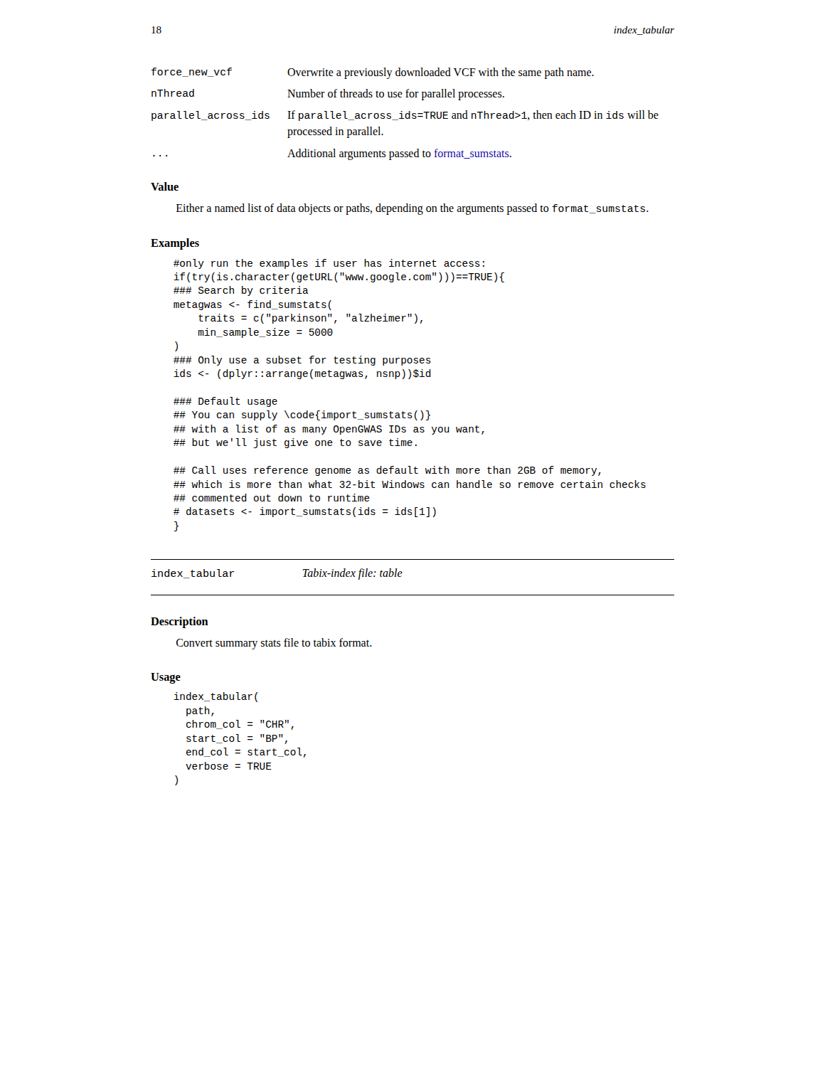18 index_tabular
force_new_vcf
Overwrite a previously downloaded VCF with the same path name.
nThread
Number of threads to use for parallel processes.
parallel_across_ids
If parallel_across_ids=TRUE and nThread>1, then each ID in ids will be processed in parallel.
...
Additional arguments passed to format_sumstats.
Value
Either a named list of data objects or paths, depending on the arguments passed to format_sumstats.
Examples
#only run the examples if user has internet access:
if(try(is.character(getURL("www.google.com")))==TRUE){
### Search by criteria
metagwas <- find_sumstats(
    traits = c("parkinson", "alzheimer"),
    min_sample_size = 5000
)
### Only use a subset for testing purposes
ids <- (dplyr::arrange(metagwas, nsnp))$id

### Default usage
## You can supply \code{import_sumstats()}
## with a list of as many OpenGWAS IDs as you want,
## but we'll just give one to save time.

## Call uses reference genome as default with more than 2GB of memory,
## which is more than what 32-bit Windows can handle so remove certain checks
## commented out down to runtime
# datasets <- import_sumstats(ids = ids[1])
}
index_tabular Tabix-index file: table
Description
Convert summary stats file to tabix format.
Usage
index_tabular(
  path,
  chrom_col = "CHR",
  start_col = "BP",
  end_col = start_col,
  verbose = TRUE
)